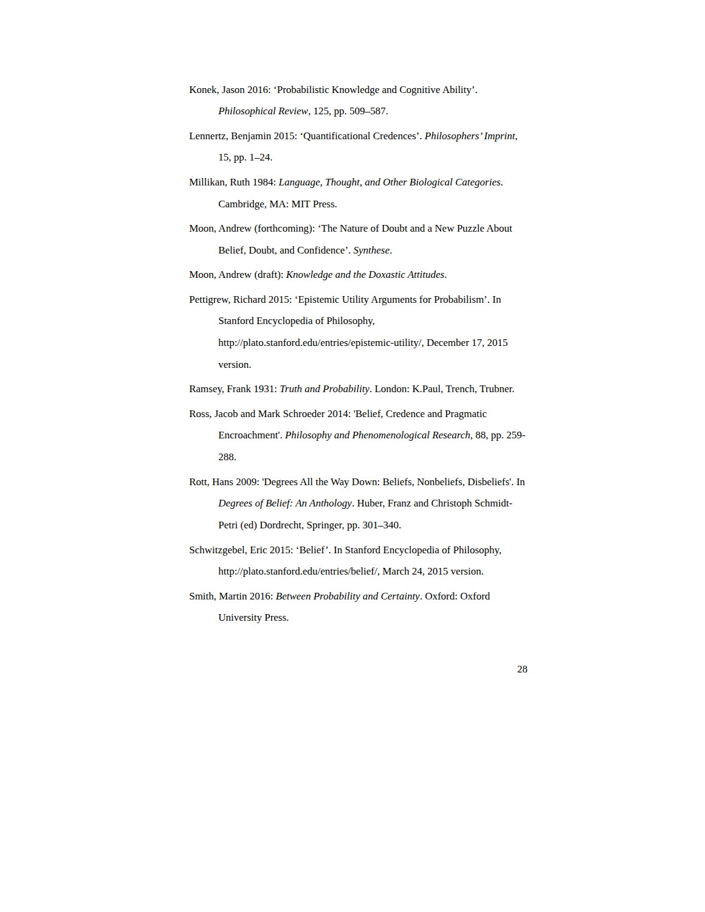Konek, Jason 2016: ‘Probabilistic Knowledge and Cognitive Ability’. Philosophical Review, 125, pp. 509–587.
Lennertz, Benjamin 2015: ‘Quantificational Credences’. Philosophers’ Imprint, 15, pp. 1–24.
Millikan, Ruth 1984: Language, Thought, and Other Biological Categories. Cambridge, MA: MIT Press.
Moon, Andrew (forthcoming): ‘The Nature of Doubt and a New Puzzle About Belief, Doubt, and Confidence’. Synthese.
Moon, Andrew (draft): Knowledge and the Doxastic Attitudes.
Pettigrew, Richard 2015: ‘Epistemic Utility Arguments for Probabilism’. In Stanford Encyclopedia of Philosophy, http://plato.stanford.edu/entries/epistemic-utility/, December 17, 2015 version.
Ramsey, Frank 1931: Truth and Probability. London: K.Paul, Trench, Trubner.
Ross, Jacob and Mark Schroeder 2014: 'Belief, Credence and Pragmatic Encroachment'. Philosophy and Phenomenological Research, 88, pp. 259-288.
Rott, Hans 2009: 'Degrees All the Way Down: Beliefs, Nonbeliefs, Disbeliefs'. In Degrees of Belief: An Anthology. Huber, Franz and Christoph Schmidt-Petri (ed) Dordrecht, Springer, pp. 301–340.
Schwitzgebel, Eric 2015: ‘Belief’. In Stanford Encyclopedia of Philosophy, http://plato.stanford.edu/entries/belief/, March 24, 2015 version.
Smith, Martin 2016: Between Probability and Certainty. Oxford: Oxford University Press.
28